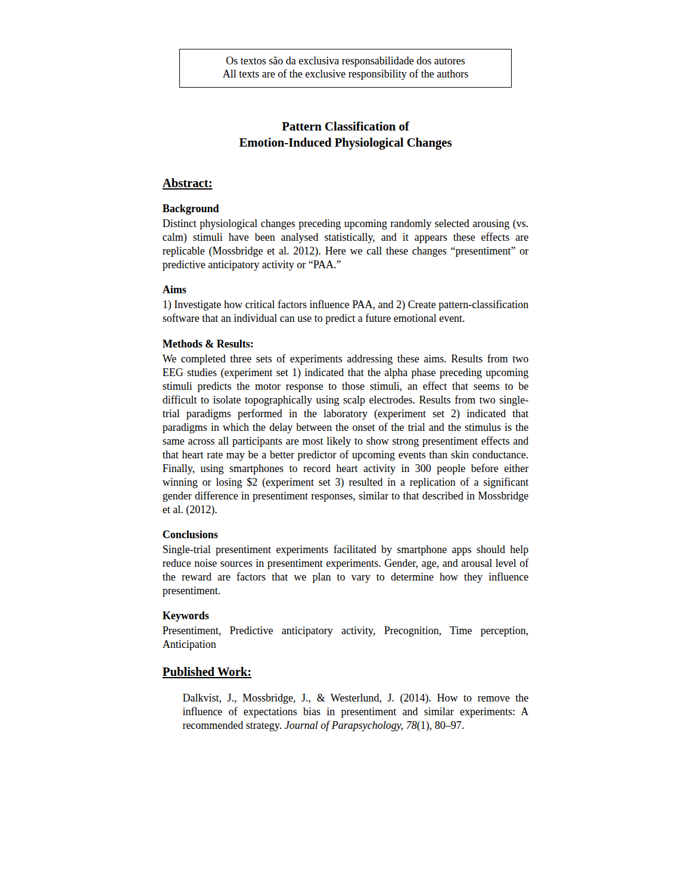Os textos são da exclusiva responsabilidade dos autores
All texts are of the exclusive responsibility of the authors
Pattern Classification of
Emotion-Induced Physiological Changes
Abstract:
Background
Distinct physiological changes preceding upcoming randomly selected arousing (vs. calm) stimuli have been analysed statistically, and it appears these effects are replicable (Mossbridge et al. 2012). Here we call these changes “presentiment” or predictive anticipatory activity or “PAA.”
Aims
1) Investigate how critical factors influence PAA, and 2) Create pattern-classification software that an individual can use to predict a future emotional event.
Methods & Results:
We completed three sets of experiments addressing these aims. Results from two EEG studies (experiment set 1) indicated that the alpha phase preceding upcoming stimuli predicts the motor response to those stimuli, an effect that seems to be difficult to isolate topographically using scalp electrodes. Results from two single-trial paradigms performed in the laboratory (experiment set 2) indicated that paradigms in which the delay between the onset of the trial and the stimulus is the same across all participants are most likely to show strong presentiment effects and that heart rate may be a better predictor of upcoming events than skin conductance. Finally, using smartphones to record heart activity in 300 people before either winning or losing $2 (experiment set 3) resulted in a replication of a significant gender difference in presentiment responses, similar to that described in Mossbridge et al. (2012).
Conclusions
Single-trial presentiment experiments facilitated by smartphone apps should help reduce noise sources in presentiment experiments. Gender, age, and arousal level of the reward are factors that we plan to vary to determine how they influence presentiment.
Keywords
Presentiment, Predictive anticipatory activity, Precognition, Time perception, Anticipation
Published Work:
Dalkvist, J., Mossbridge, J., & Westerlund, J. (2014). How to remove the influence of expectations bias in presentiment and similar experiments: A recommended strategy. Journal of Parapsychology, 78(1), 80–97.